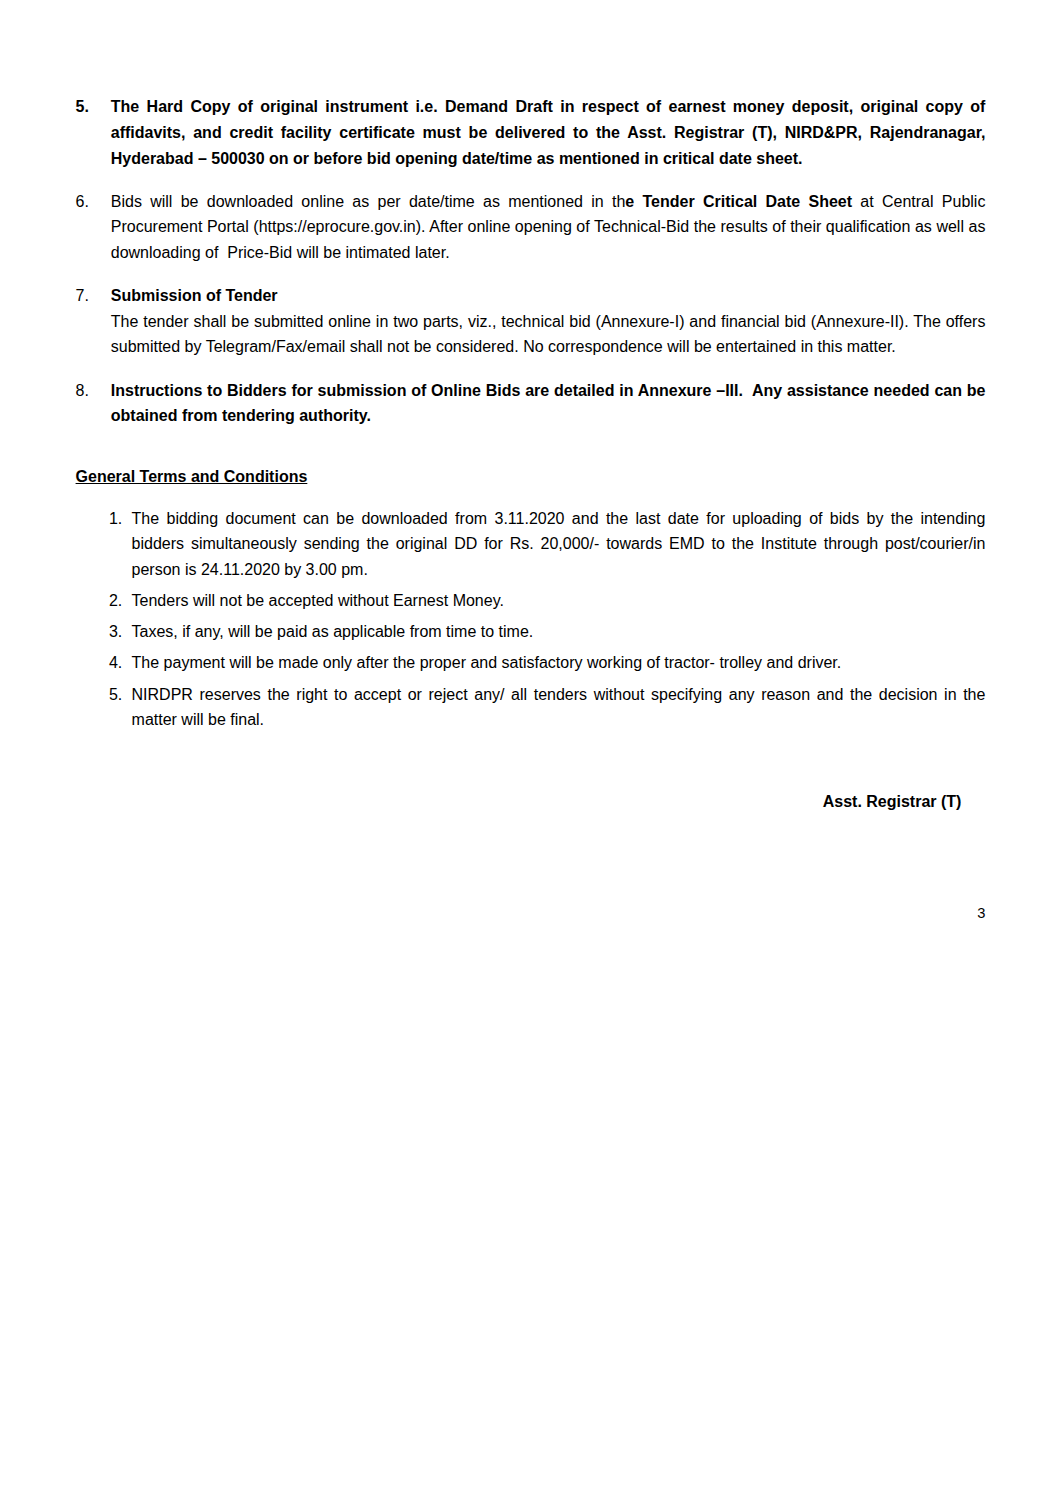5. The Hard Copy of original instrument i.e. Demand Draft in respect of earnest money deposit, original copy of affidavits, and credit facility certificate must be delivered to the Asst. Registrar (T), NIRD&PR, Rajendranagar, Hyderabad – 500030 on or before bid opening date/time as mentioned in critical date sheet.
6. Bids will be downloaded online as per date/time as mentioned in the Tender Critical Date Sheet at Central Public Procurement Portal (https://eprocure.gov.in). After online opening of Technical-Bid the results of their qualification as well as downloading of Price-Bid will be intimated later.
7. Submission of Tender
The tender shall be submitted online in two parts, viz., technical bid (Annexure-I) and financial bid (Annexure-II). The offers submitted by Telegram/Fax/email shall not be considered. No correspondence will be entertained in this matter.
8. Instructions to Bidders for submission of Online Bids are detailed in Annexure –III. Any assistance needed can be obtained from tendering authority.
General Terms and Conditions
The bidding document can be downloaded from 3.11.2020 and the last date for uploading of bids by the intending bidders simultaneously sending the original DD for Rs. 20,000/- towards EMD to the Institute through post/courier/in person is 24.11.2020 by 3.00 pm.
Tenders will not be accepted without Earnest Money.
Taxes, if any, will be paid as applicable from time to time.
The payment will be made only after the proper and satisfactory working of tractor- trolley and driver.
NIRDPR reserves the right to accept or reject any/ all tenders without specifying any reason and the decision in the matter will be final.
Asst. Registrar (T)
3